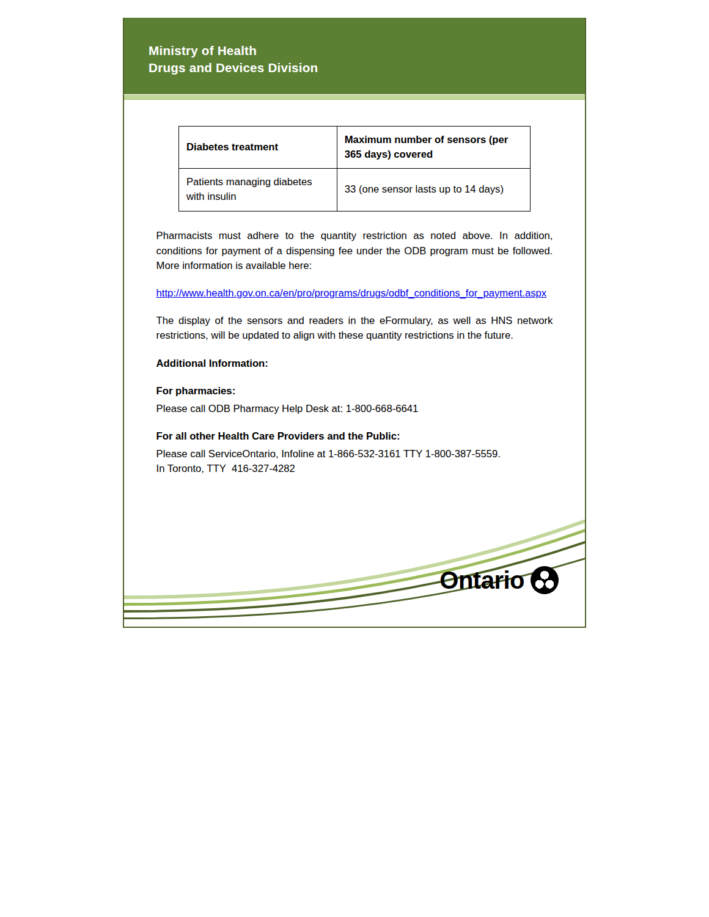Ministry of Health
Drugs and Devices Division
| Diabetes treatment | Maximum number of sensors (per 365 days) covered |
| --- | --- |
| Patients managing diabetes with insulin | 33 (one sensor lasts up to 14 days) |
Pharmacists must adhere to the quantity restriction as noted above. In addition, conditions for payment of a dispensing fee under the ODB program must be followed. More information is available here:
http://www.health.gov.on.ca/en/pro/programs/drugs/odbf_conditions_for_payment.aspx
The display of the sensors and readers in the eFormulary, as well as HNS network restrictions, will be updated to align with these quantity restrictions in the future.
Additional Information:
For pharmacies:
Please call ODB Pharmacy Help Desk at: 1-800-668-6641
For all other Health Care Providers and the Public:
Please call ServiceOntario, Infoline at 1-866-532-3161 TTY 1-800-387-5559.
In Toronto, TTY 416-327-4282
Ontario